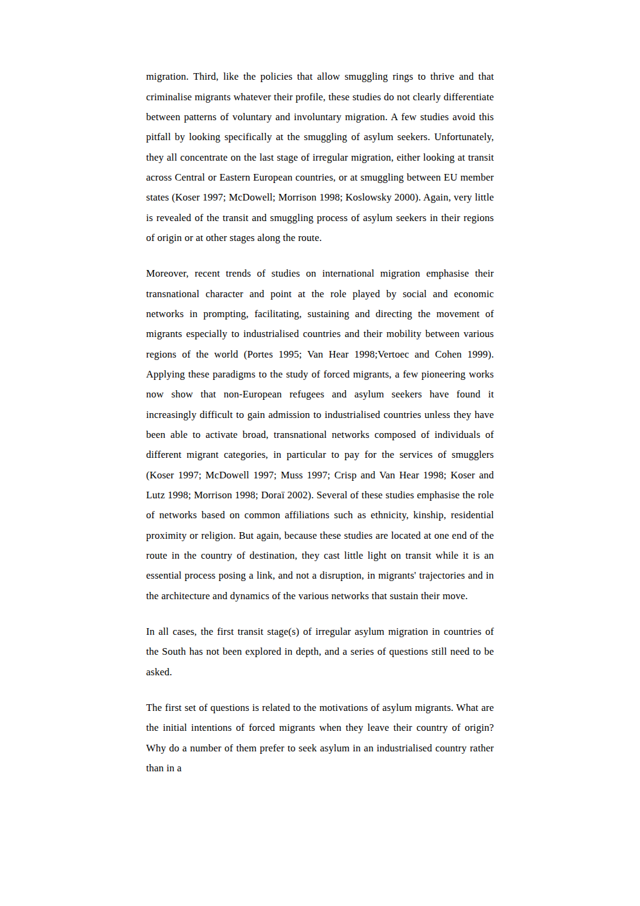migration. Third, like the policies that allow smuggling rings to thrive and that criminalise migrants whatever their profile, these studies do not clearly differentiate between patterns of voluntary and involuntary migration. A few studies avoid this pitfall by looking specifically at the smuggling of asylum seekers. Unfortunately, they all concentrate on the last stage of irregular migration, either looking at transit across Central or Eastern European countries, or at smuggling between EU member states (Koser 1997; McDowell; Morrison 1998; Koslowsky 2000). Again, very little is revealed of the transit and smuggling process of asylum seekers in their regions of origin or at other stages along the route.
Moreover, recent trends of studies on international migration emphasise their transnational character and point at the role played by social and economic networks in prompting, facilitating, sustaining and directing the movement of migrants especially to industrialised countries and their mobility between various regions of the world (Portes 1995; Van Hear 1998;Vertoec and Cohen 1999). Applying these paradigms to the study of forced migrants, a few pioneering works now show that non-European refugees and asylum seekers have found it increasingly difficult to gain admission to industrialised countries unless they have been able to activate broad, transnational networks composed of individuals of different migrant categories, in particular to pay for the services of smugglers (Koser 1997; McDowell 1997; Muss 1997; Crisp and Van Hear 1998; Koser and Lutz 1998; Morrison 1998; Doraï 2002). Several of these studies emphasise the role of networks based on common affiliations such as ethnicity, kinship, residential proximity or religion. But again, because these studies are located at one end of the route in the country of destination, they cast little light on transit while it is an essential process posing a link, and not a disruption, in migrants' trajectories and in the architecture and dynamics of the various networks that sustain their move.
In all cases, the first transit stage(s) of irregular asylum migration in countries of the South has not been explored in depth, and a series of questions still need to be asked.
The first set of questions is related to the motivations of asylum migrants. What are the initial intentions of forced migrants when they leave their country of origin? Why do a number of them prefer to seek asylum in an industrialised country rather than in a